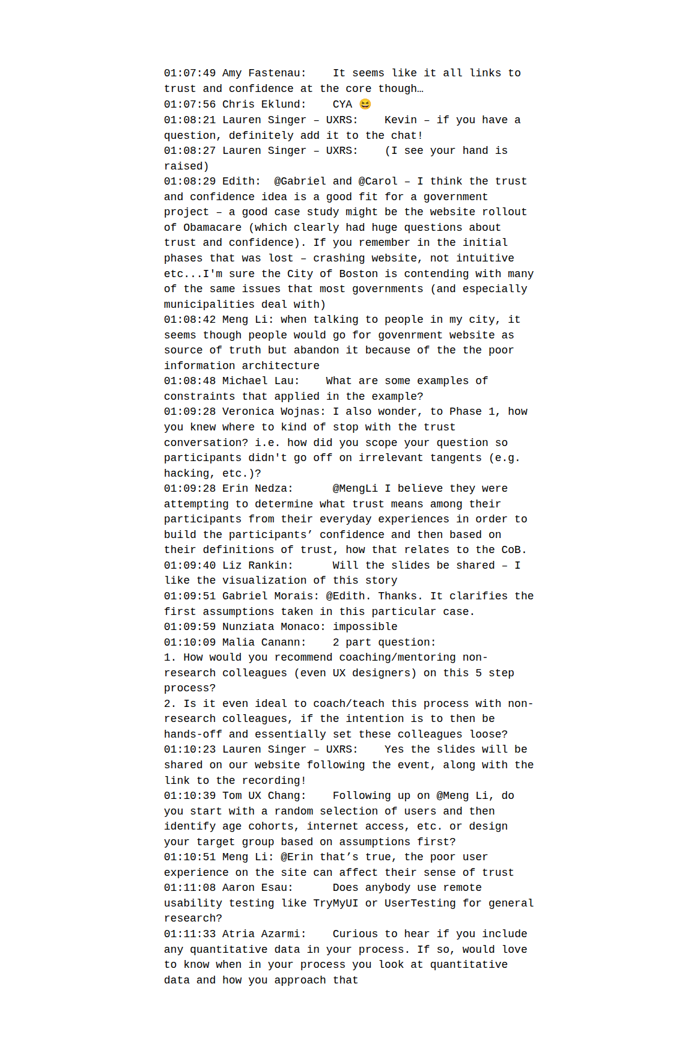01:07:49 Amy Fastenau: It seems like it all links to trust and confidence at the core though…
01:07:56 Chris Eklund: CYA 😆
01:08:21 Lauren Singer – UXRS: Kevin – if you have a question, definitely add it to the chat!
01:08:27 Lauren Singer – UXRS: (I see your hand is raised)
01:08:29 Edith: @Gabriel and @Carol – I think the trust and confidence idea is a good fit for a government project – a good case study might be the website rollout of Obamacare (which clearly had huge questions about trust and confidence). If you remember in the initial phases that was lost – crashing website, not intuitive etc...I'm sure the City of Boston is contending with many of the same issues that most governments (and especially municipalities deal with)
01:08:42 Meng Li: when talking to people in my city, it seems though people would go for govenrment website as source of truth but abandon it because of the the poor information architecture
01:08:48 Michael Lau: What are some examples of constraints that applied in the example?
01:09:28 Veronica Wojnas: I also wonder, to Phase 1, how you knew where to kind of stop with the trust conversation? i.e. how did you scope your question so participants didn't go off on irrelevant tangents (e.g. hacking, etc.)?
01:09:28 Erin Nedza: @MengLi I believe they were attempting to determine what trust means among their participants from their everyday experiences in order to build the participants’ confidence and then based on their definitions of trust, how that relates to the CoB.
01:09:40 Liz Rankin: Will the slides be shared – I like the visualization of this story
01:09:51 Gabriel Morais: @Edith. Thanks. It clarifies the first assumptions taken in this particular case.
01:09:59 Nunziata Monaco: impossible
01:10:09 Malia Canann: 2 part question:
1. How would you recommend coaching/mentoring non-research colleagues (even UX designers) on this 5 step process?
2. Is it even ideal to coach/teach this process with non-research colleagues, if the intention is to then be hands-off and essentially set these colleagues loose?
01:10:23 Lauren Singer – UXRS: Yes the slides will be shared on our website following the event, along with the link to the recording!
01:10:39 Tom UX Chang: Following up on @Meng Li, do you start with a random selection of users and then identify age cohorts, internet access, etc. or design your target group based on assumptions first?
01:10:51 Meng Li: @Erin that’s true, the poor user experience on the site can affect their sense of trust
01:11:08 Aaron Esau: Does anybody use remote usability testing like TryMyUI or UserTesting for general research?
01:11:33 Atria Azarmi: Curious to hear if you include any quantitative data in your process. If so, would love to know when in your process you look at quantitative data and how you approach that